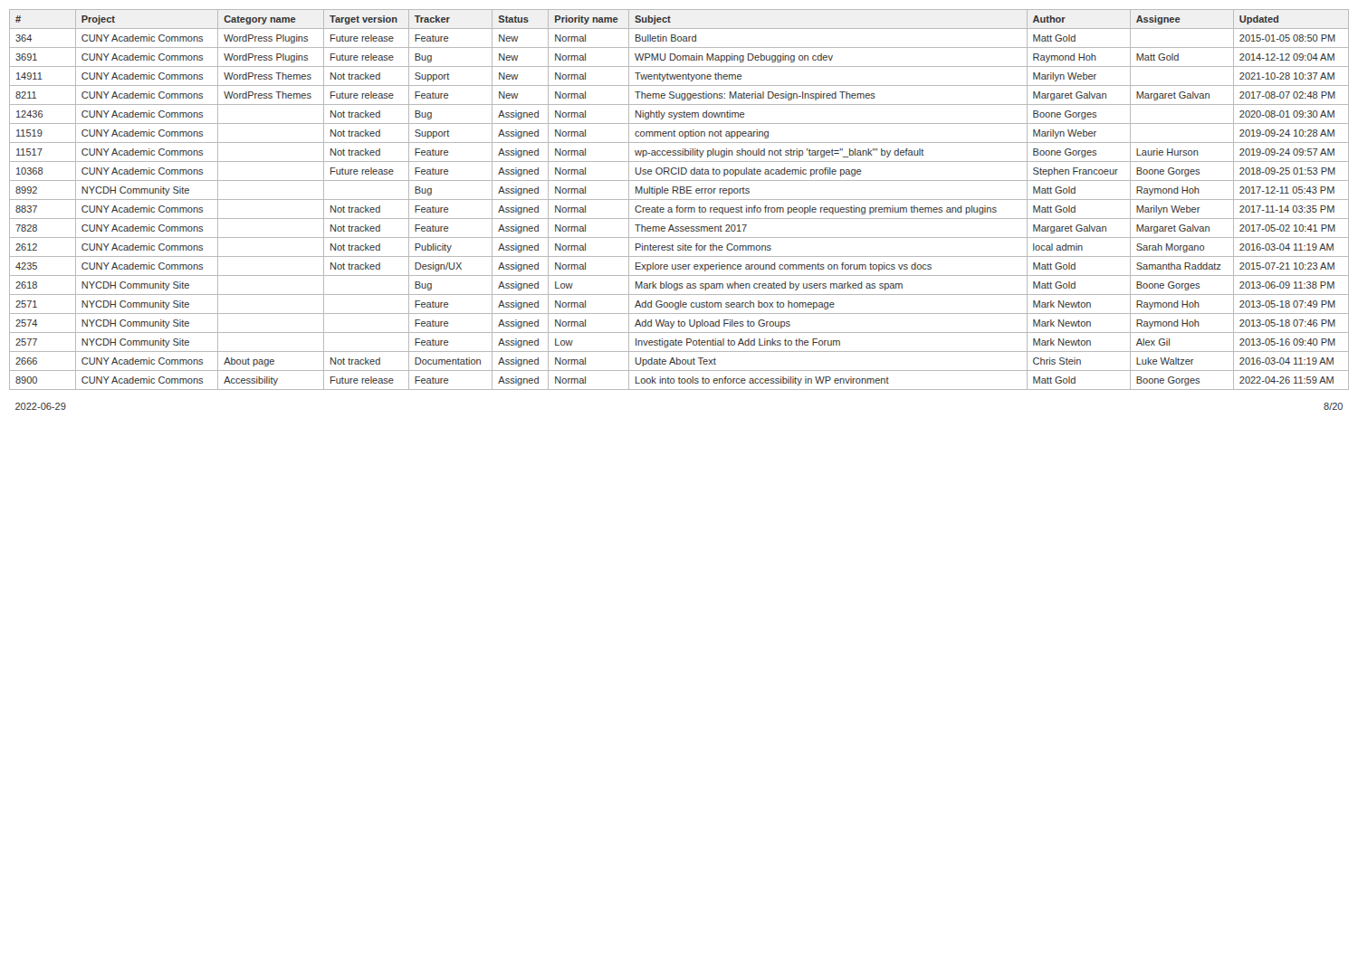| # | Project | Category name | Target version | Tracker | Status | Priority name | Subject | Author | Assignee | Updated |
| --- | --- | --- | --- | --- | --- | --- | --- | --- | --- | --- |
| 364 | CUNY Academic Commons | WordPress Plugins | Future release | Feature | New | Normal | Bulletin Board | Matt Gold | | 2015-01-05 08:50 PM |
| 3691 | CUNY Academic Commons | WordPress Plugins | Future release | Bug | New | Normal | WPMU Domain Mapping Debugging on cdev | Raymond Hoh | Matt Gold | 2014-12-12 09:04 AM |
| 14911 | CUNY Academic Commons | WordPress Themes | Not tracked | Support | New | Normal | Twentytwentyone theme | Marilyn Weber | | 2021-10-28 10:37 AM |
| 8211 | CUNY Academic Commons | WordPress Themes | Future release | Feature | New | Normal | Theme Suggestions: Material Design-Inspired Themes | Margaret Galvan | Margaret Galvan | 2017-08-07 02:48 PM |
| 12436 | CUNY Academic Commons | | Not tracked | Bug | Assigned | Normal | Nightly system downtime | Boone Gorges | | 2020-08-01 09:30 AM |
| 11519 | CUNY Academic Commons | | Not tracked | Support | Assigned | Normal | comment option not appearing | Marilyn Weber | | 2019-09-24 10:28 AM |
| 11517 | CUNY Academic Commons | | Not tracked | Feature | Assigned | Normal | wp-accessibility plugin should not strip 'target="_blank"' by default | Boone Gorges | Laurie Hurson | 2019-09-24 09:57 AM |
| 10368 | CUNY Academic Commons | | Future release | Feature | Assigned | Normal | Use ORCID data to populate academic profile page | Stephen Francoeur | Boone Gorges | 2018-09-25 01:53 PM |
| 8992 | NYCDH Community Site | | | Bug | Assigned | Normal | Multiple RBE error reports | Matt Gold | Raymond Hoh | 2017-12-11 05:43 PM |
| 8837 | CUNY Academic Commons | | Not tracked | Feature | Assigned | Normal | Create a form to request info from people requesting premium themes and plugins | Matt Gold | Marilyn Weber | 2017-11-14 03:35 PM |
| 7828 | CUNY Academic Commons | | Not tracked | Feature | Assigned | Normal | Theme Assessment 2017 | Margaret Galvan | Margaret Galvan | 2017-05-02 10:41 PM |
| 2612 | CUNY Academic Commons | | Not tracked | Publicity | Assigned | Normal | Pinterest site for the Commons | local admin | Sarah Morgano | 2016-03-04 11:19 AM |
| 4235 | CUNY Academic Commons | | Not tracked | Design/UX | Assigned | Normal | Explore user experience around comments on forum topics vs docs | Matt Gold | Samantha Raddatz | 2015-07-21 10:23 AM |
| 2618 | NYCDH Community Site | | | Bug | Assigned | Low | Mark blogs as spam when created by users marked as spam | Matt Gold | Boone Gorges | 2013-06-09 11:38 PM |
| 2571 | NYCDH Community Site | | | Feature | Assigned | Normal | Add Google custom search box to homepage | Mark Newton | Raymond Hoh | 2013-05-18 07:49 PM |
| 2574 | NYCDH Community Site | | | Feature | Assigned | Normal | Add Way to Upload Files to Groups | Mark Newton | Raymond Hoh | 2013-05-18 07:46 PM |
| 2577 | NYCDH Community Site | | | Feature | Assigned | Low | Investigate Potential to Add Links to the Forum | Mark Newton | Alex Gil | 2013-05-16 09:40 PM |
| 2666 | CUNY Academic Commons | About page | Not tracked | Documentation | Assigned | Normal | Update About Text | Chris Stein | Luke Waltzer | 2016-03-04 11:19 AM |
| 8900 | CUNY Academic Commons | Accessibility | Future release | Feature | Assigned | Normal | Look into tools to enforce accessibility in WP environment | Matt Gold | Boone Gorges | 2022-04-26 11:59 AM |
| 2022-06-29 | 8/20 |